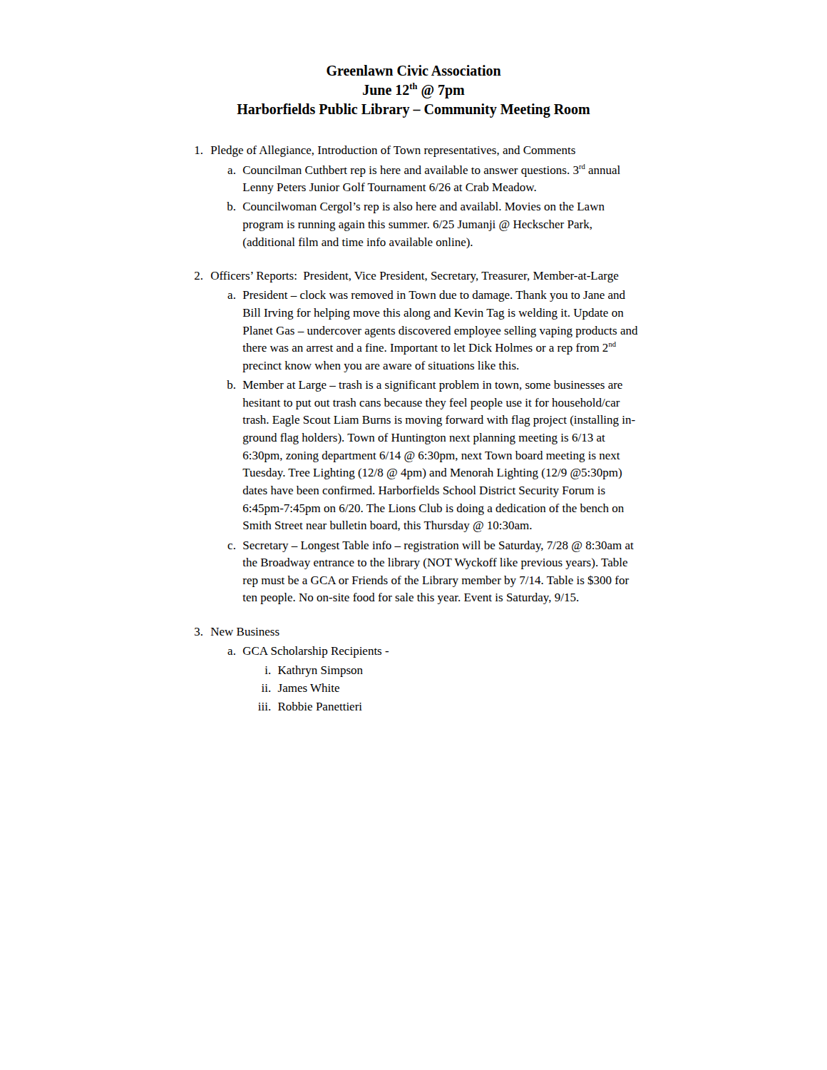Greenlawn Civic Association June 12th @ 7pm Harborfields Public Library – Community Meeting Room
Pledge of Allegiance, Introduction of Town representatives, and Comments
Councilman Cuthbert rep is here and available to answer questions. 3rd annual Lenny Peters Junior Golf Tournament 6/26 at Crab Meadow.
Councilwoman Cergol’s rep is also here and availabl. Movies on the Lawn program is running again this summer. 6/25 Jumanji @ Heckscher Park, (additional film and time info available online).
Officers’ Reports: President, Vice President, Secretary, Treasurer, Member-at-Large
President – clock was removed in Town due to damage. Thank you to Jane and Bill Irving for helping move this along and Kevin Tag is welding it. Update on Planet Gas – undercover agents discovered employee selling vaping products and there was an arrest and a fine. Important to let Dick Holmes or a rep from 2nd precinct know when you are aware of situations like this.
Member at Large – trash is a significant problem in town, some businesses are hesitant to put out trash cans because they feel people use it for household/car trash. Eagle Scout Liam Burns is moving forward with flag project (installing in-ground flag holders). Town of Huntington next planning meeting is 6/13 at 6:30pm, zoning department 6/14 @ 6:30pm, next Town board meeting is next Tuesday. Tree Lighting (12/8 @ 4pm) and Menorah Lighting (12/9 @5:30pm) dates have been confirmed. Harborfields School District Security Forum is 6:45pm-7:45pm on 6/20. The Lions Club is doing a dedication of the bench on Smith Street near bulletin board, this Thursday @ 10:30am.
Secretary – Longest Table info – registration will be Saturday, 7/28 @ 8:30am at the Broadway entrance to the library (NOT Wyckoff like previous years). Table rep must be a GCA or Friends of the Library member by 7/14. Table is $300 for ten people. No on-site food for sale this year. Event is Saturday, 9/15.
New Business
GCA Scholarship Recipients -
Kathryn Simpson
James White
Robbie Panettieri